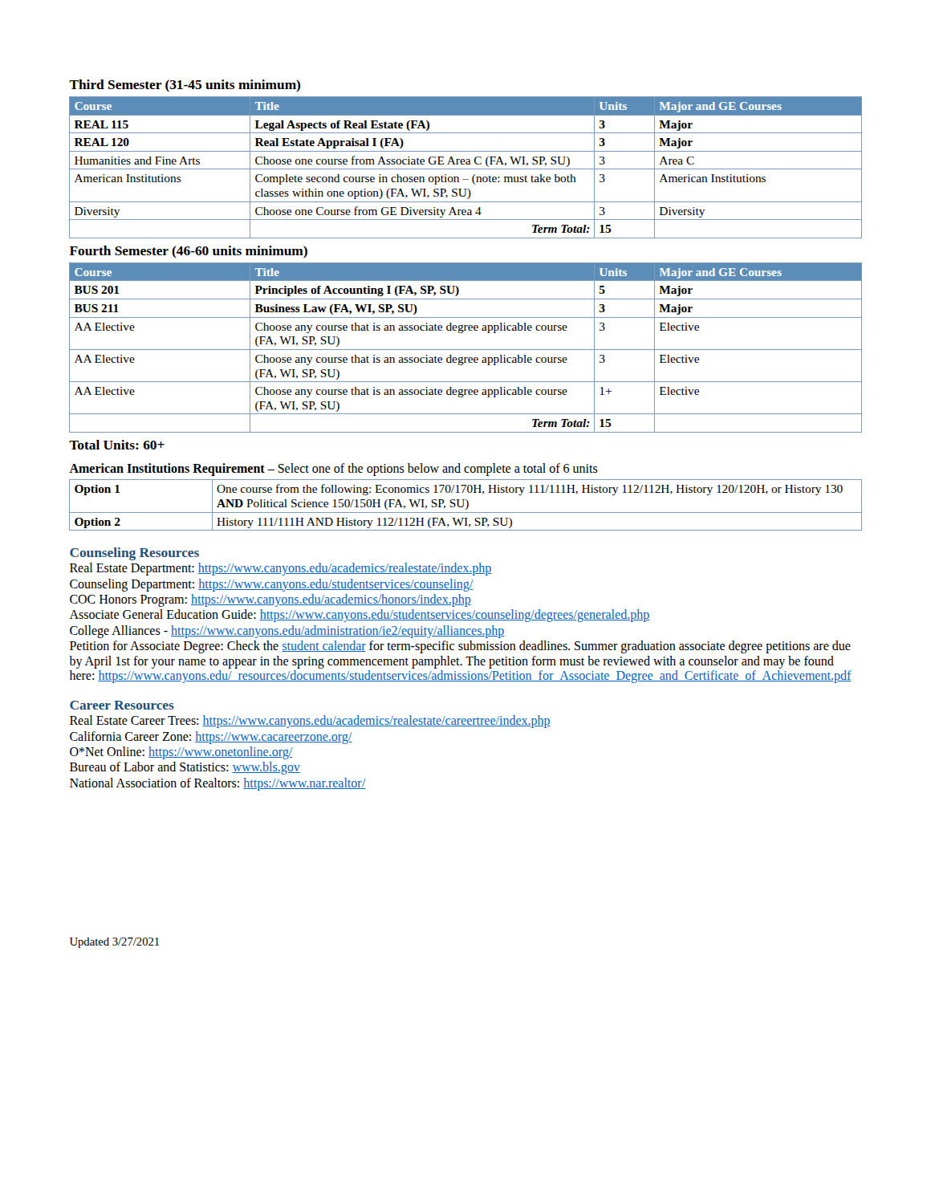Third Semester (31-45 units minimum)
| Course | Title | Units | Major and GE Courses |
| --- | --- | --- | --- |
| REAL 115 | Legal Aspects of Real Estate (FA) | 3 | Major |
| REAL 120 | Real Estate Appraisal I (FA) | 3 | Major |
| Humanities and Fine Arts | Choose one course from Associate GE Area C (FA, WI, SP, SU) | 3 | Area C |
| American Institutions | Complete second course in chosen option – (note: must take both classes within one option) (FA, WI, SP, SU) | 3 | American Institutions |
| Diversity | Choose one Course from GE Diversity Area 4 | 3 | Diversity |
| | Term Total: | 15 | |
Fourth Semester (46-60 units minimum)
| Course | Title | Units | Major and GE Courses |
| --- | --- | --- | --- |
| BUS 201 | Principles of Accounting I (FA, SP, SU) | 5 | Major |
| BUS 211 | Business Law (FA, WI, SP, SU) | 3 | Major |
| AA Elective | Choose any course that is an associate degree applicable course (FA, WI, SP, SU) | 3 | Elective |
| AA Elective | Choose any course that is an associate degree applicable course (FA, WI, SP, SU) | 3 | Elective |
| AA Elective | Choose any course that is an associate degree applicable course (FA, WI, SP, SU) | 1+ | Elective |
| | Term Total: | 15 | |
Total Units: 60+
American Institutions Requirement – Select one of the options below and complete a total of 6 units
| Option 1 | One course from the following: Economics 170/170H, History 111/111H, History 112/112H, History 120/120H, or History 130 AND Political Science 150/150H (FA, WI, SP, SU) |
| Option 2 | History 111/111H AND History 112/112H (FA, WI, SP, SU) |
Counseling Resources
Real Estate Department: https://www.canyons.edu/academics/realestate/index.php
Counseling Department: https://www.canyons.edu/studentservices/counseling/
COC Honors Program: https://www.canyons.edu/academics/honors/index.php
Associate General Education Guide: https://www.canyons.edu/studentservices/counseling/degrees/generaled.php
College Alliances - https://www.canyons.edu/administration/ie2/equity/alliances.php
Petition for Associate Degree: Check the student calendar for term-specific submission deadlines. Summer graduation associate degree petitions are due by April 1st for your name to appear in the spring commencement pamphlet. The petition form must be reviewed with a counselor and may be found here: https://www.canyons.edu/_resources/documents/studentservices/admissions/Petition_for_Associate_Degree_and_Certificate_of_Achievement.pdf
Career Resources
Real Estate Career Trees: https://www.canyons.edu/academics/realestate/careertree/index.php
California Career Zone: https://www.cacareerzone.org/
O*Net Online: https://www.onetonline.org/
Bureau of Labor and Statistics: www.bls.gov
National Association of Realtors: https://www.nar.realtor/
Updated 3/27/2021